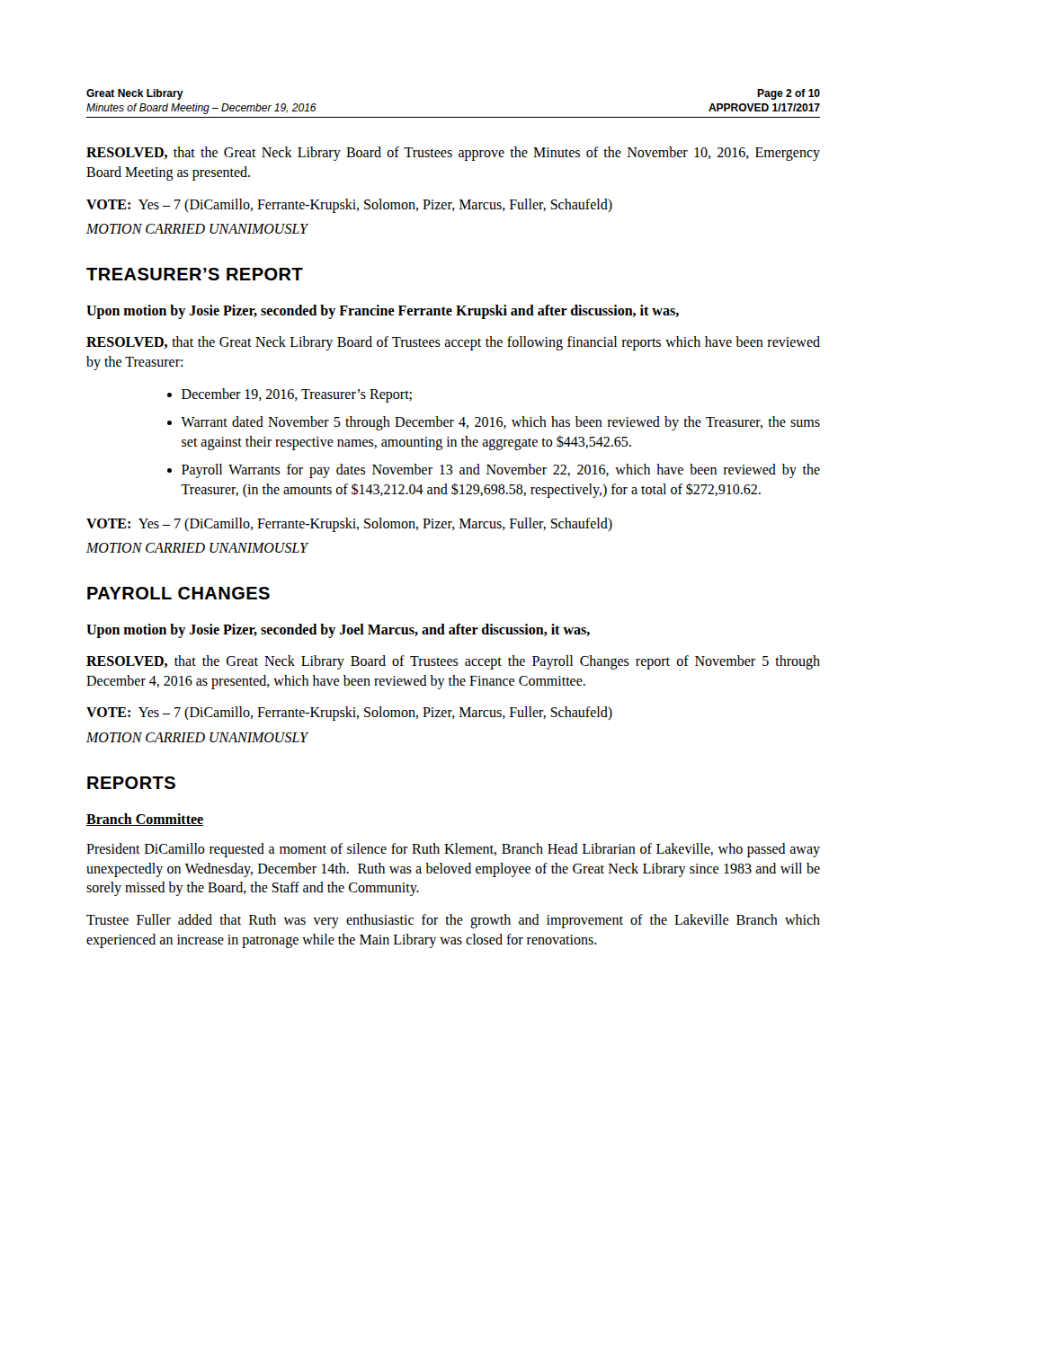Great Neck Library
Minutes of Board Meeting – December 19, 2016
Page 2 of 10
APPROVED 1/17/2017
RESOLVED, that the Great Neck Library Board of Trustees approve the Minutes of the November 10, 2016, Emergency Board Meeting as presented.
VOTE: Yes – 7 (DiCamillo, Ferrante-Krupski, Solomon, Pizer, Marcus, Fuller, Schaufeld)
MOTION CARRIED UNANIMOUSLY
TREASURER’S REPORT
Upon motion by Josie Pizer, seconded by Francine Ferrante Krupski and after discussion, it was,
RESOLVED, that the Great Neck Library Board of Trustees accept the following financial reports which have been reviewed by the Treasurer:
December 19, 2016, Treasurer’s Report;
Warrant dated November 5 through December 4, 2016, which has been reviewed by the Treasurer, the sums set against their respective names, amounting in the aggregate to $443,542.65.
Payroll Warrants for pay dates November 13 and November 22, 2016, which have been reviewed by the Treasurer, (in the amounts of $143,212.04 and $129,698.58, respectively,) for a total of $272,910.62.
VOTE: Yes – 7 (DiCamillo, Ferrante-Krupski, Solomon, Pizer, Marcus, Fuller, Schaufeld)
MOTION CARRIED UNANIMOUSLY
PAYROLL CHANGES
Upon motion by Josie Pizer, seconded by Joel Marcus, and after discussion, it was,
RESOLVED, that the Great Neck Library Board of Trustees accept the Payroll Changes report of November 5 through December 4, 2016 as presented, which have been reviewed by the Finance Committee.
VOTE: Yes – 7 (DiCamillo, Ferrante-Krupski, Solomon, Pizer, Marcus, Fuller, Schaufeld)
MOTION CARRIED UNANIMOUSLY
REPORTS
Branch Committee
President DiCamillo requested a moment of silence for Ruth Klement, Branch Head Librarian of Lakeville, who passed away unexpectedly on Wednesday, December 14th. Ruth was a beloved employee of the Great Neck Library since 1983 and will be sorely missed by the Board, the Staff and the Community.
Trustee Fuller added that Ruth was very enthusiastic for the growth and improvement of the Lakeville Branch which experienced an increase in patronage while the Main Library was closed for renovations.